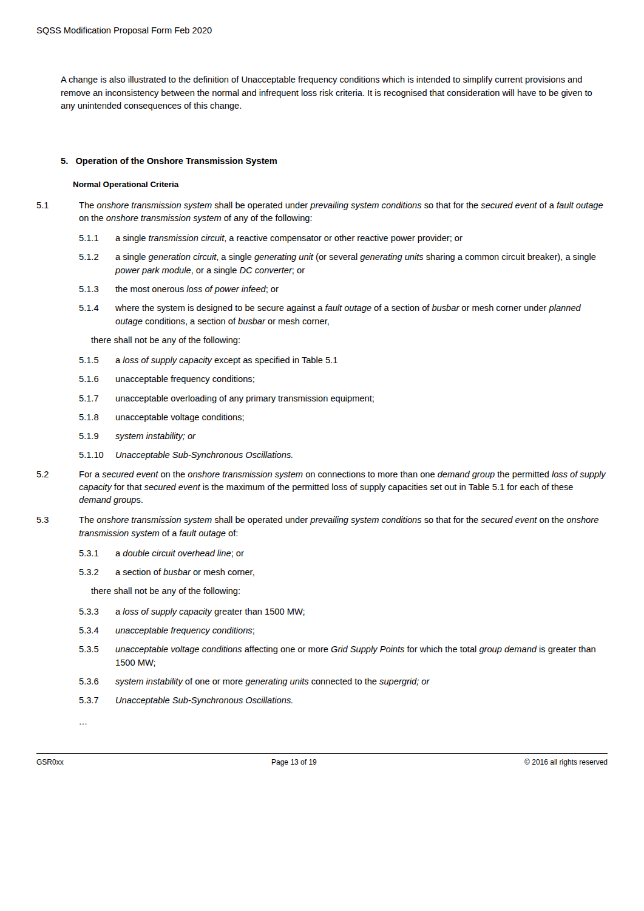SQSS Modification Proposal Form Feb 2020
A change is also illustrated to the definition of Unacceptable frequency conditions which is intended to simplify current provisions and remove an inconsistency between the normal and infrequent loss risk criteria. It is recognised that consideration will have to be given to any unintended consequences of this change.
5. Operation of the Onshore Transmission System
Normal Operational Criteria
5.1
The onshore transmission system shall be operated under prevailing system conditions so that for the secured event of a fault outage on the onshore transmission system of any of the following:
5.1.1
a single transmission circuit, a reactive compensator or other reactive power provider; or
5.1.2
a single generation circuit, a single generating unit (or several generating units sharing a common circuit breaker), a single power park module, or a single DC converter; or
5.1.3
the most onerous loss of power infeed; or
5.1.4
where the system is designed to be secure against a fault outage of a section of busbar or mesh corner under planned outage conditions, a section of busbar or mesh corner,
there shall not be any of the following:
5.1.5
a loss of supply capacity except as specified in Table 5.1
5.1.6
unacceptable frequency conditions;
5.1.7
unacceptable overloading of any primary transmission equipment;
5.1.8
unacceptable voltage conditions;
5.1.9
system instability; or
5.1.10
Unacceptable Sub-Synchronous Oscillations.
5.2
For a secured event on the onshore transmission system on connections to more than one demand group the permitted loss of supply capacity for that secured event is the maximum of the permitted loss of supply capacities set out in Table 5.1 for each of these demand groups.
5.3
The onshore transmission system shall be operated under prevailing system conditions so that for the secured event on the onshore transmission system of a fault outage of:
5.3.1
a double circuit overhead line; or
5.3.2
a section of busbar or mesh corner,
there shall not be any of the following:
5.3.3
a loss of supply capacity greater than 1500 MW;
5.3.4
unacceptable frequency conditions;
5.3.5
unacceptable voltage conditions affecting one or more Grid Supply Points for which the total group demand is greater than 1500 MW;
5.3.6
system instability of one or more generating units connected to the supergrid; or
5.3.7
Unacceptable Sub-Synchronous Oscillations.
…
GSR0xx Page 13 of 19 © 2016 all rights reserved